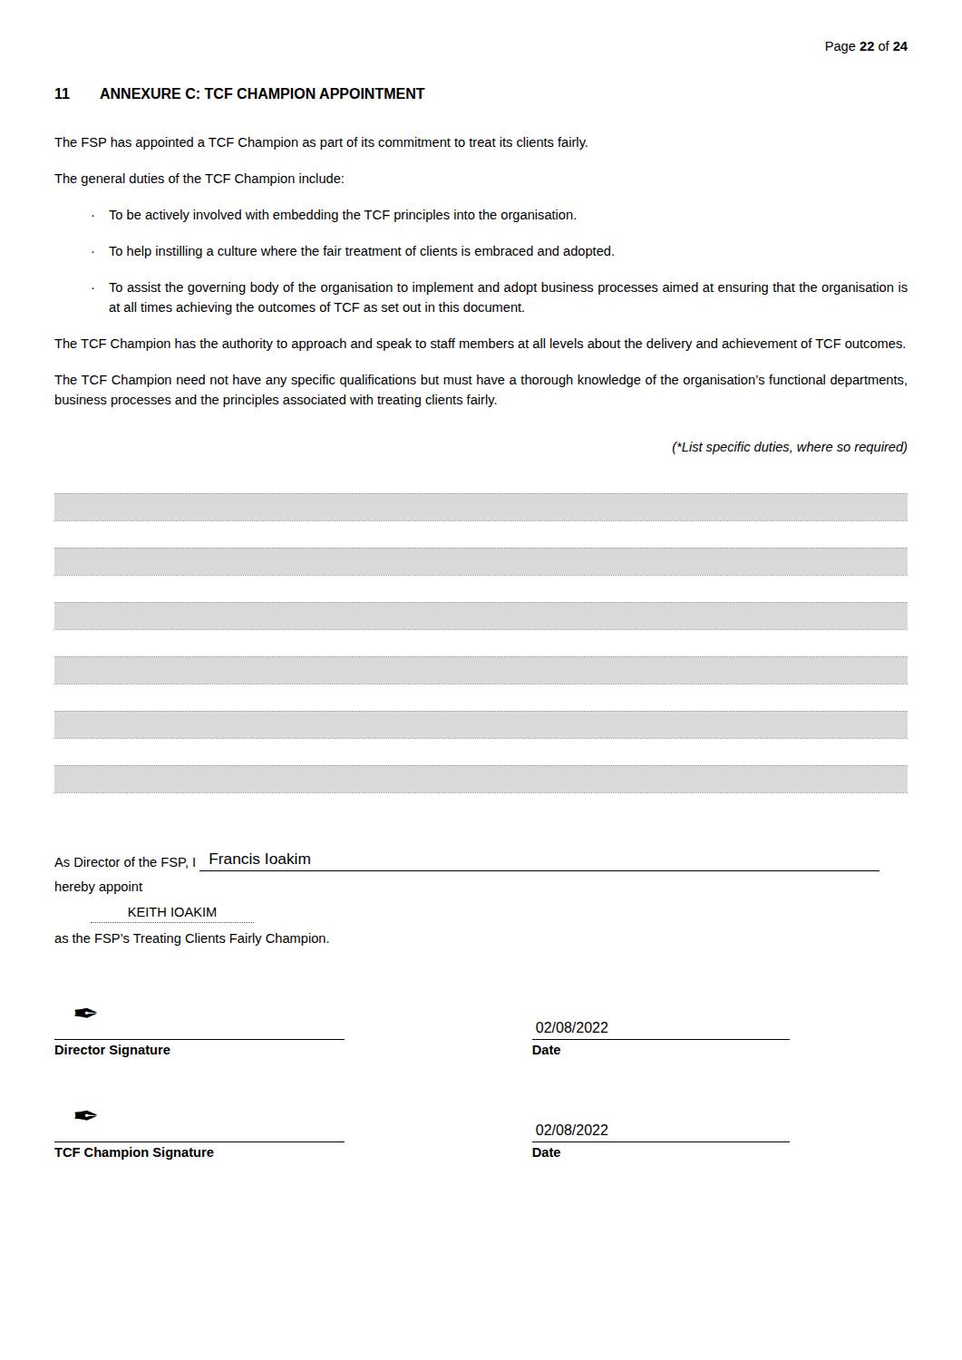Page 22 of 24
11 ANNEXURE C: TCF CHAMPION APPOINTMENT
The FSP has appointed a TCF Champion as part of its commitment to treat its clients fairly.
The general duties of the TCF Champion include:
To be actively involved with embedding the TCF principles into the organisation.
To help instilling a culture where the fair treatment of clients is embraced and adopted.
To assist the governing body of the organisation to implement and adopt business processes aimed at ensuring that the organisation is at all times achieving the outcomes of TCF as set out in this document.
The TCF Champion has the authority to approach and speak to staff members at all levels about the delivery and achievement of TCF outcomes.
The TCF Champion need not have any specific qualifications but must have a thorough knowledge of the organisation’s functional departments, business processes and the principles associated with treating clients fairly.
(*List specific duties, where so required)
As Director of the FSP, I Francis Ioakim
hereby appoint
KEITH IOAKIM
as the FSP’s Treating Clients Fairly Champion.
| ✒ | | 02/08/2022 |
| Director Signature | | Date |
| ✒ | | 02/08/2022 |
| TCF Champion Signature | | Date |